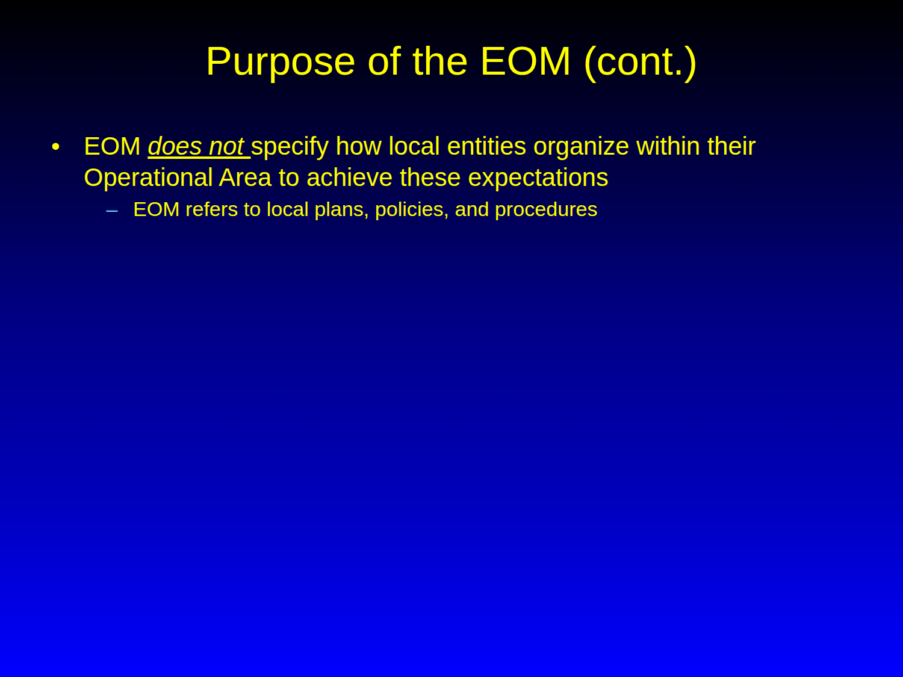Purpose of the EOM (cont.)
EOM does not specify how local entities organize within their Operational Area to achieve these expectations
EOM refers to local plans, policies, and procedures